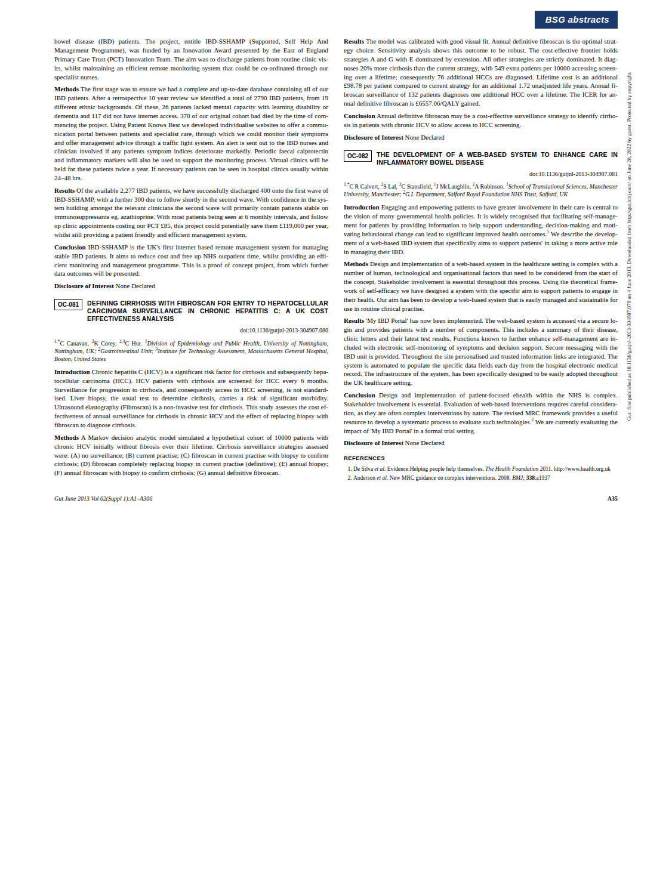Gut: first published as 10.1136/gutjnl-2013-304907.079 on 4 June 2013. Downloaded from http://gut.bmj.com/ on June 28, 2022 by guest. Protected by copyright.
BSG abstracts
bowel disease (IBD) patients. The project, entitle IBD-SSHAMP (Supported, Self Help And Management Programme), was funded by an Innovation Award presented by the East of England Primary Care Trust (PCT) Innovation Team. The aim was to discharge patients from routine clinic visits, whilst maintaining an efficient remote monitoring system that could be co-ordinated through our specialist nurses.
Methods The first stage was to ensure we had a complete and up-to-date database containing all of our IBD patients. After a retrospective 10 year review we identified a total of 2790 IBD patients, from 19 different ethnic backgrounds. Of these, 26 patients lacked mental capacity with learning disability or dementia and 117 did not have internet access. 370 of our original cohort had died by the time of commencing the project. Using Patient Knows Best we developed individualise websites to offer a communication portal between patients and specialist care, through which we could monitor their symptoms and offer management advice through a traffic light system. An alert is sent out to the IBD nurses and clinician involved if any patients symptom indices deteriorate markedly. Periodic faecal calprotectin and inflammatory markers will also be used to support the monitoring process. Virtual clinics will be held for these patients twice a year. If necessary patients can be seen in hospital clinics usually within 24–48 hrs.
Results Of the available 2,277 IBD patients, we have successfully discharged 400 onto the first wave of IBD-SSHAMP, with a further 300 due to follow shortly in the second wave. With confidence in the system building amongst the relevant clinicians the second wave will primarily contain patients stable on immunosuppressants eg. azathioprine. With most patients being seen at 6 monthly intervals, and follow up clinic appointments costing our PCT £85, this project could potentially save them £119,000 per year, whilst still providing a patient friendly and efficient management system.
Conclusion IBD-SSHAMP is the UK's first internet based remote management system for managing stable IBD patients. It aims to reduce cost and free up NHS outpatient time, whilst providing an efficient monitoring and management programme. This is a proof of concept project, from which further data outcomes will be presented.
Disclosure of Interest None Declared
OC-081
Defining cirrhosis with fibroscan for entry to hepatocellular carcinoma surveillance in chronic hepatitis C: a UK cost effectiveness analysis
doi:10.1136/gutjnl-2013-304907.080
1,*C Canavan, 2K Corey, 2,3C Hur. 1Division of Epidemiology and Public Health, University of Nottingham, Nottingham, UK; 2Gastrointestinal Unit; 3Institute for Technology Assessment, Massachusetts General Hospital, Boston, United States
Introduction Chronic hepatitis C (HCV) is a significant risk factor for cirrhosis and subsequently hepatocellular carcinoma (HCC). HCV patients with cirrhosis are screened for HCC every 6 months. Surveillance for progression to cirrhosis, and consequently access to HCC screening, is not standardised. Liver biopsy, the usual test to determine cirrhosis, carries a risk of significant morbidity. Ultrasound elastography (Fibroscan) is a non-invasive test for cirrhosis. This study assesses the cost effectiveness of annual surveillance for cirrhosis in chronic HCV and the effect of replacing biopsy with fibroscan to diagnose cirrhosis.
Methods A Markov decision analytic model simulated a hypothetical cohort of 10000 patients with chronic HCV initially without fibrosis over their lifetime. Cirrhosis surveillance strategies assessed were: (A) no surveillance; (B) current practise; (C) fibroscan in current practise with biopsy to confirm cirrhosis; (D) fibroscan completely replacing biopsy in current practise (definitive); (E) annual biopsy; (F) annual fibroscan with biopsy to confirm cirrhosis; (G) annual definitive fibroscan.
Results The model was calibrated with good visual fit. Annual definitive fibroscan is the optimal strategy choice. Sensitivity analysis shows this outcome to be robust. The cost-effective frontier holds strategies A and G with E dominated by extension. All other strategies are strictly dominated. It diagnoses 20% more cirrhosis than the current strategy, with 549 extra patients per 10000 accessing screening over a lifetime; consequently 76 additional HCCs are diagnosed. Lifetime cost is an additional £98.78 per patient compared to current strategy for an additional 1.72 unadjusted life years. Annual fibroscan surveillance of 132 patients diagnoses one additional HCC over a lifetime. The ICER for annual definitive fibroscan is £6557.06/QALY gained.
Conclusion Annual definitive fibroscan may be a cost-effective surveillance strategy to identify cirrhosis in patients with chronic HCV to allow access to HCC screening.
Disclosure of Interest None Declared
OC-082
The development of a web-based system to enhance care in inflammatory bowel disease
doi:10.1136/gutjnl-2013-304907.081
1,*C R Calvert, 2S Lal, 2C Stansfield, 1J McLaughlin, 2A Robinson. 1School of Translational Sciences, Manchester University, Manchester; 2G.I. Department, Salford Royal Foundation NHS Trust, Salford, UK
Introduction Engaging and empowering patients to have greater involvement in their care is central to the vision of many governmental health policies. It is widely recognised that facilitating self-management for patients by providing information to help support understanding, decision-making and motivating behavioural change can lead to significant improved health outcomes.1 We describe the development of a web-based IBD system that specifically aims to support patients' in taking a more active role in managing their IBD.
Methods Design and implementation of a web-based system in the healthcare setting is complex with a number of human, technological and organisational factors that need to be considered from the start of the concept. Stakeholder involvement is essential throughout this process. Using the theoretical framework of self-efficacy we have designed a system with the specific aim to support patients to engage in their health. Our aim has been to develop a web-based system that is easily managed and sustainable for use in routine clinical practise.
Results 'My IBD Portal' has now been implemented. The web-based system is accessed via a secure login and provides patients with a number of components. This includes a summary of their disease, clinic letters and their latest test results. Functions known to further enhance self-management are included with electronic self-monitoring of symptoms and decision support. Secure messaging with the IBD unit is provided. Throughout the site personalised and trusted information links are integrated. The system is automated to populate the specific data fields each day from the hospital electronic medical record. The infrastructure of the system, has been specifically designed to be easily adopted throughout the UK healthcare setting.
Conclusion Design and implementation of patient-focused ehealth within the NHS is complex. Stakeholder involvement is essential. Evaluation of web-based interventions requires careful consideration, as they are often complex interventions by nature. The revised MRC framework provides a useful resource to develop a systematic process to evaluate such technologies.2 We are currently evaluating the impact of 'My IBD Portal' in a formal trial setting.
Disclosure of Interest None Declared
REFERENCES
De Silva et al. Evidence:Helping people help themselves. The Health Foundation 2011. http://www.health.org.uk
Anderson et al. New MRC guidance on complex interventions. 2008. BMJ; 338:a1937
Gut June 2013 Vol 62(Suppl 1):A1–A306
A35